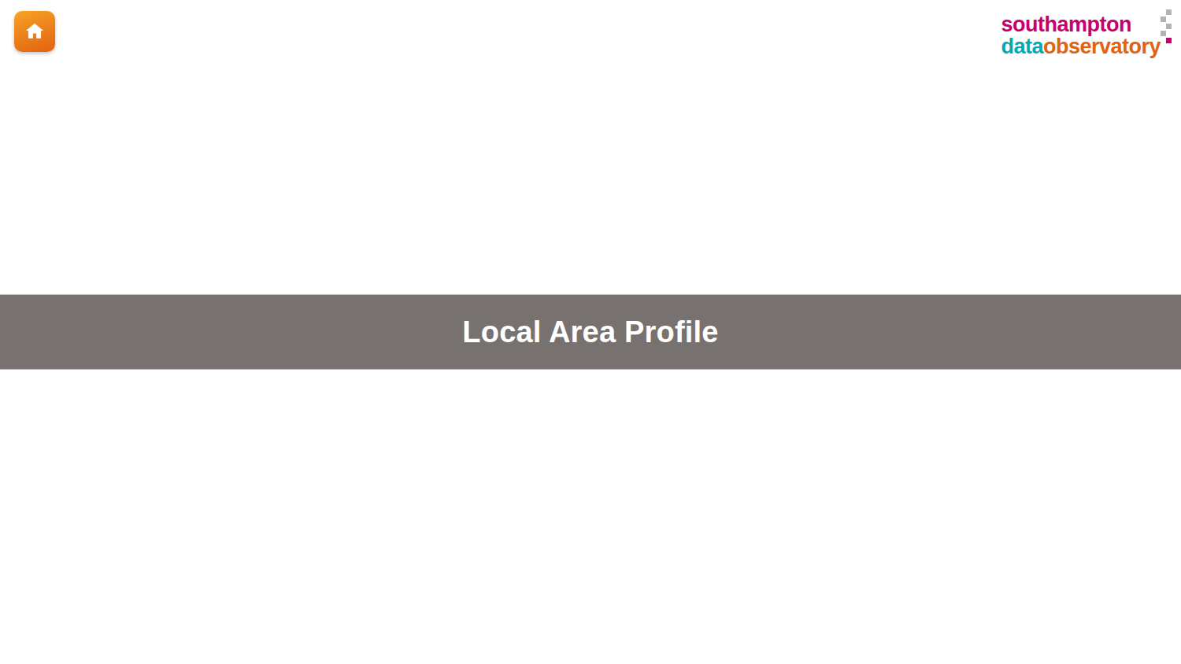south ampton
data observatory
Local Area Profile